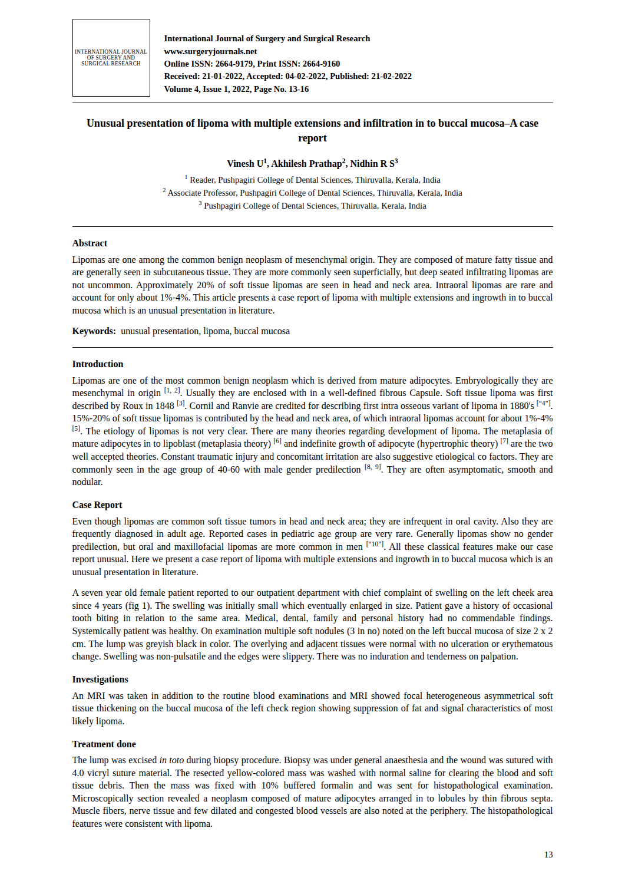INTERNATIONAL JOURNAL OF SURGERY AND SURGICAL RESEARCH
International Journal of Surgery and Surgical Research
www.surgeryjournals.net
Online ISSN: 2664-9179, Print ISSN: 2664-9160
Received: 21-01-2022, Accepted: 04-02-2022, Published: 21-02-2022
Volume 4, Issue 1, 2022, Page No. 13-16
Unusual presentation of lipoma with multiple extensions and infiltration in to buccal mucosa–A case report
Vinesh U1, Akhilesh Prathap2, Nidhin R S3
1 Reader, Pushpagiri College of Dental Sciences, Thiruvalla, Kerala, India
2 Associate Professor, Pushpagiri College of Dental Sciences, Thiruvalla, Kerala, India
3 Pushpagiri College of Dental Sciences, Thiruvalla, Kerala, India
Abstract
Lipomas are one among the common benign neoplasm of mesenchymal origin. They are composed of mature fatty tissue and are generally seen in subcutaneous tissue. They are more commonly seen superficially, but deep seated infiltrating lipomas are not uncommon. Approximately 20% of soft tissue lipomas are seen in head and neck area. Intraoral lipomas are rare and account for only about 1%-4%. This article presents a case report of lipoma with multiple extensions and ingrowth in to buccal mucosa which is an unusual presentation in literature.
Keywords: unusual presentation, lipoma, buccal mucosa
Introduction
Lipomas are one of the most common benign neoplasm which is derived from mature adipocytes. Embryologically they are mesenchymal in origin [1, 2]. Usually they are enclosed with in a well-defined fibrous Capsule. Soft tissue lipoma was first described by Roux in 1848 [3]. Cornil and Ranvie are credited for describing first intra osseous variant of lipoma in 1880's [“4”]. 15%-20% of soft tissue lipomas is contributed by the head and neck area, of which intraoral lipomas account for about 1%-4% [5]. The etiology of lipomas is not very clear. There are many theories regarding development of lipoma. The metaplasia of mature adipocytes in to lipoblast (metaplasia theory) [6] and indefinite growth of adipocyte (hypertrophic theory) [7] are the two well accepted theories. Constant traumatic injury and concomitant irritation are also suggestive etiological co factors. They are commonly seen in the age group of 40-60 with male gender predilection [8, 9]. They are often asymptomatic, smooth and nodular.
Case Report
Even though lipomas are common soft tissue tumors in head and neck area; they are infrequent in oral cavity. Also they are frequently diagnosed in adult age. Reported cases in pediatric age group are very rare. Generally lipomas show no gender predilection, but oral and maxillofacial lipomas are more common in men [“10”]. All these classical features make our case report unusual. Here we present a case report of lipoma with multiple extensions and ingrowth in to buccal mucosa which is an unusual presentation in literature.
A seven year old female patient reported to our outpatient department with chief complaint of swelling on the left cheek area since 4 years (fig 1). The swelling was initially small which eventually enlarged in size. Patient gave a history of occasional tooth biting in relation to the same area. Medical, dental, family and personal history had no commendable findings. Systemically patient was healthy. On examination multiple soft nodules (3 in no) noted on the left buccal mucosa of size 2 x 2 cm. The lump was greyish black in color. The overlying and adjacent tissues were normal with no ulceration or erythematous change. Swelling was non-pulsatile and the edges were slippery. There was no induration and tenderness on palpation.
Investigations
An MRI was taken in addition to the routine blood examinations and MRI showed focal heterogeneous asymmetrical soft tissue thickening on the buccal mucosa of the left check region showing suppression of fat and signal characteristics of most likely lipoma.
Treatment done
The lump was excised in toto during biopsy procedure. Biopsy was under general anaesthesia and the wound was sutured with 4.0 vicryl suture material. The resected yellow-colored mass was washed with normal saline for clearing the blood and soft tissue debris. Then the mass was fixed with 10% buffered formalin and was sent for histopathological examination. Microscopically section revealed a neoplasm composed of mature adipocytes arranged in to lobules by thin fibrous septa. Muscle fibers, nerve tissue and few dilated and congested blood vessels are also noted at the periphery. The histopathological features were consistent with lipoma.
13